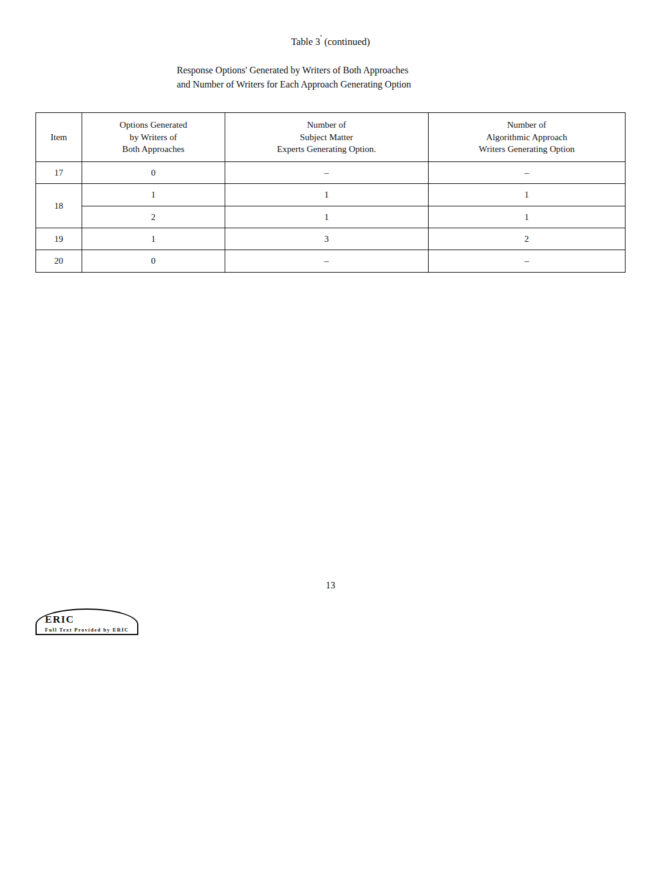Table 3' (continued)
Response Options' Generated by Writers of Both Approaches
and Number of Writers for Each Approach Generating Option
| Item | Options Generated by Writers of Both Approaches | Number of Subject Matter Experts Generating Option. | Number of Algorithmic Approach Writers Generating Option |
| --- | --- | --- | --- |
| 17 | 0 | – | – |
| 18 | 1 | 1 | 1 |
| 2 | 1 | 1 |
| 19 | 1 | 3 | 2 |
| 20 | 0 | – | – |
13
ERICFull Text Provided by ERIC